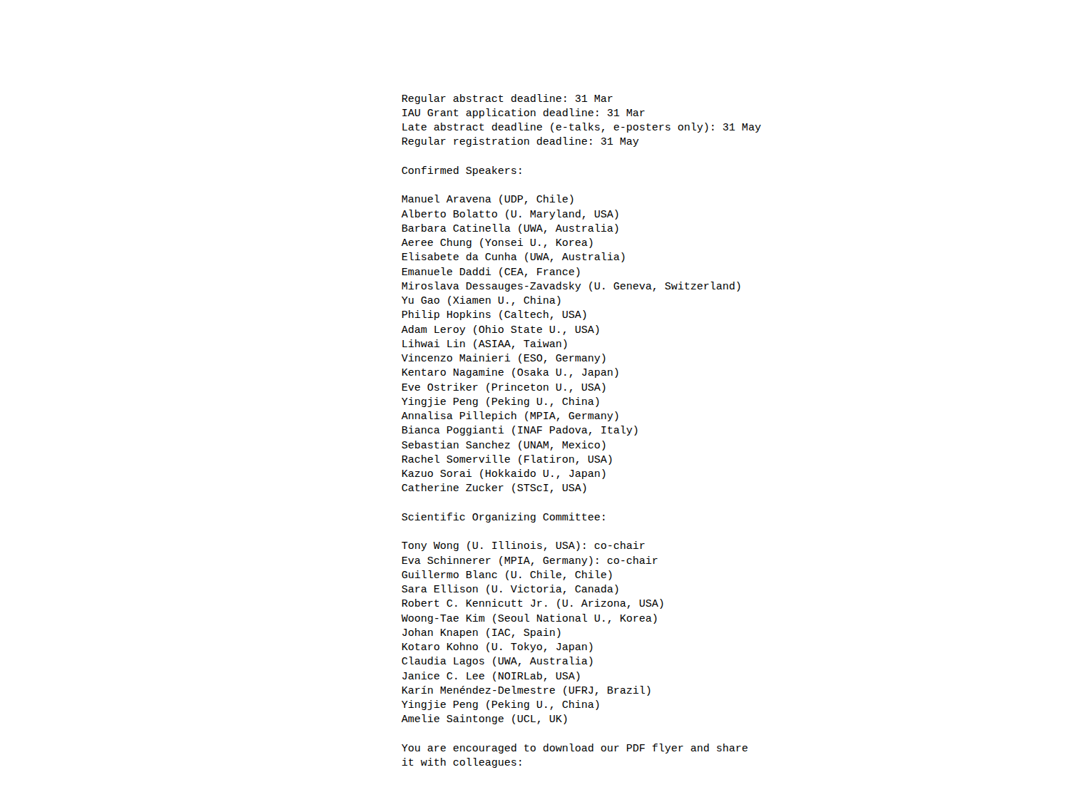Regular abstract deadline: 31 Mar
IAU Grant application deadline: 31 Mar
Late abstract deadline (e-talks, e-posters only): 31 May
Regular registration deadline: 31 May

Confirmed Speakers:

Manuel Aravena (UDP, Chile)
Alberto Bolatto (U. Maryland, USA)
Barbara Catinella (UWA, Australia)
Aeree Chung (Yonsei U., Korea)
Elisabete da Cunha (UWA, Australia)
Emanuele Daddi (CEA, France)
Miroslava Dessauges-Zavadsky (U. Geneva, Switzerland)
Yu Gao (Xiamen U., China)
Philip Hopkins (Caltech, USA)
Adam Leroy (Ohio State U., USA)
Lihwai Lin (ASIAA, Taiwan)
Vincenzo Mainieri (ESO, Germany)
Kentaro Nagamine (Osaka U., Japan)
Eve Ostriker (Princeton U., USA)
Yingjie Peng (Peking U., China)
Annalisa Pillepich (MPIA, Germany)
Bianca Poggianti (INAF Padova, Italy)
Sebastian Sanchez (UNAM, Mexico)
Rachel Somerville (Flatiron, USA)
Kazuo Sorai (Hokkaido U., Japan)
Catherine Zucker (STScI, USA)

Scientific Organizing Committee:

Tony Wong (U. Illinois, USA): co-chair
Eva Schinnerer (MPIA, Germany): co-chair
Guillermo Blanc (U. Chile, Chile)
Sara Ellison (U. Victoria, Canada)
Robert C. Kennicutt Jr. (U. Arizona, USA)
Woong-Tae Kim (Seoul National U., Korea)
Johan Knapen (IAC, Spain)
Kotaro Kohno (U. Tokyo, Japan)
Claudia Lagos (UWA, Australia)
Janice C. Lee (NOIRLab, USA)
Karín Menéndez-Delmestre (UFRJ, Brazil)
Yingjie Peng (Peking U., China)
Amelie Saintonge (UCL, UK)

You are encouraged to download our PDF flyer and share it with colleagues: